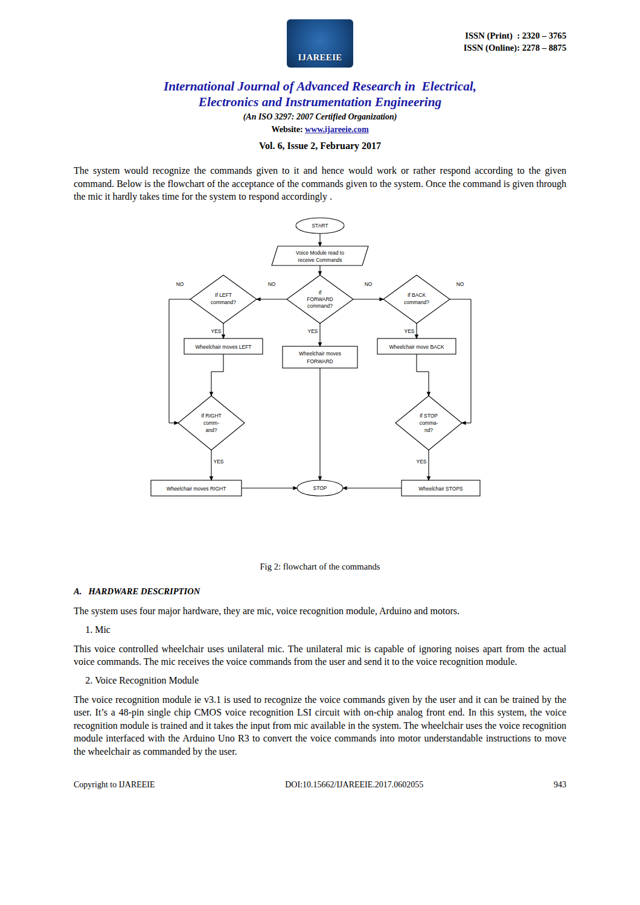ISSN (Print) : 2320 – 3765
ISSN (Online): 2278 – 8875
International Journal of Advanced Research in Electrical,
Electronics and Instrumentation Engineering
(An ISO 3297: 2007 Certified Organization)
Website: www.ijareeie.com
Vol. 6, Issue 2, February 2017
The system would recognize the commands given to it and hence would work or rather respond according to the given command. Below is the flowchart of the acceptance of the commands given to the system. Once the command is given through the mic it hardly takes time for the system to respond accordingly .
START Voice Module read to receive Commands If FORWARD command? If LEFT command? If BACK command? NO NO NO NO YES YES YES Wheelchair moves LEFT Wheelchair moves FORWARD Wheelchair move BACK If RIGHT comm- and? If STOP comma- nd? YES YES Wheelchair moves RIGHT Wheelchair STOPS STOP
Fig 2: flowchart of the commands
A. HARDWARE DESCRIPTION
The system uses four major hardware, they are mic, voice recognition module, Arduino and motors.
Mic
This voice controlled wheelchair uses unilateral mic. The unilateral mic is capable of ignoring noises apart from the actual voice commands. The mic receives the voice commands from the user and send it to the voice recognition module.
Voice Recognition Module
The voice recognition module ie v3.1 is used to recognize the voice commands given by the user and it can be trained by the user. It’s a 48-pin single chip CMOS voice recognition LSI circuit with on-chip analog front end. In this system, the voice recognition module is trained and it takes the input from mic available in the system. The wheelchair uses the voice recognition module interfaced with the Arduino Uno R3 to convert the voice commands into motor understandable instructions to move the wheelchair as commanded by the user.
Copyright to IJAREEIE DOI:10.15662/IJAREEIE.2017.0602055 943